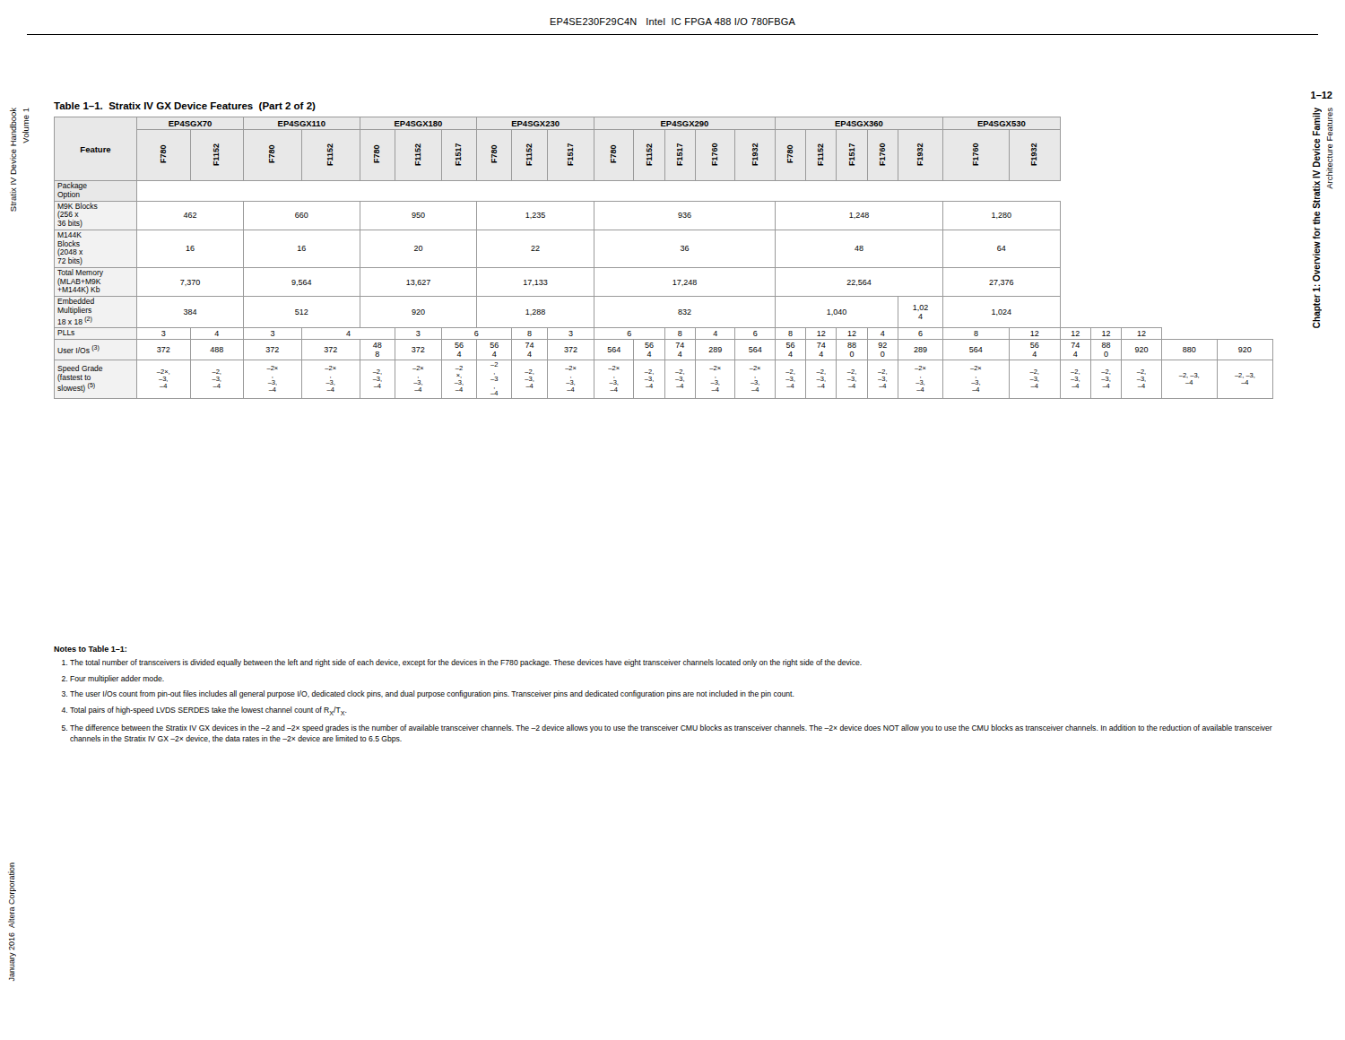EP4SE230F29C4N Intel IC FPGA 488 I/O 780FBGA
1–12
Stratix IV Device Handbook
Volume 1
Chapter 1: Overview for the Stratix IV Device Family
Architecture Features
Table 1–1. Stratix IV GX Device Features (Part 2 of 2)
| Feature | EP4SGX70 | EP4SGX110 | EP4SGX180 | EP4SGX230 | EP4SGX290 | EP4SGX360 | EP4SGX530 |
| --- | --- | --- | --- | --- | --- | --- | --- |
| F780 | F1152 | F780 | F1152 | F780 | F1152 | F1517 | F780 | F1152 | F1517 | F780 | F1152 | F1517 | F1760 | F1932 | F780 | F1152 | F1517 | F1760 | F1932 | F1760 | F1932 |
| Package Option | |
| M9K Blocks (256 x 36 bits) | 462 | 660 | 950 | 1,235 | 936 | 1,248 | 1,280 |
| M144K Blocks (2048 x 72 bits) | 16 | 16 | 20 | 22 | 36 | 48 | 64 |
| Total Memory (MLAB+M9K +M144K) Kb | 7,370 | 9,564 | 13,627 | 17,133 | 17,248 | 22,564 | 27,376 |
| Embedded Multipliers 18 x 18 (2) | 384 | 512 | 920 | 1,288 | 832 | 1,040 | 1,02 4 | 1,024 |
| PLLs | 3 | 4 | 3 | 4 | 3 | 6 | 8 | 3 | 6 | 8 | 4 | 6 | 8 | 12 | 12 | 4 | 6 | 8 | 12 | 12 | 12 | 12 |
| User I/Os (3) | 372 | 488 | 372 | 372 | 48 8 | 372 | 56 4 | 56 4 | 74 4 | 372 | 564 | 56 4 | 74 4 | 289 | 564 | 56 4 | 74 4 | 88 0 | 92 0 | 289 | 564 | 56 4 | 74 4 | 88 0 | 920 | 880 | 920 |
| Speed Grade (fastest to slowest) (5) | –2×, –3, –4 | –2, –3, –4 | –2× , –3, –4 | –2× , –3, –4 | –2, –3, –4 | –2× , –3, –4 | –2 ×, –3, –4 | –2 , –3 , –4 | –2, –3, –4 | –2× , –3, –4 | –2× , –3, –4 | –2, –3, –4 | –2, –3, –4 | –2× , –3, –4 | –2× , –3, –4 | –2, –3, –4 | –2, –3, –4 | –2, –3, –4 | –2, –3, –4 | –2× , –3, –4 | –2× , –3, –4 | –2, –3, –4 | –2, –3, –4 | –2, –3, –4 | –2, –3, –4 | –2, –3, –4 | –2, –3, –4 |
Notes to Table 1–1:
The total number of transceivers is divided equally between the left and right side of each device, except for the devices in the F780 package. These devices have eight transceiver channels located only on the right side of the device.
Four multiplier adder mode.
The user I/Os count from pin-out files includes all general purpose I/O, dedicated clock pins, and dual purpose configuration pins. Transceiver pins and dedicated configuration pins are not included in the pin count.
Total pairs of high-speed LVDS SERDES take the lowest channel count of RX/TX.
The difference between the Stratix IV GX devices in the –2 and –2× speed grades is the number of available transceiver channels. The –2 device allows you to use the transceiver CMU blocks as transceiver channels. The –2× device does NOT allow you to use the CMU blocks as transceiver channels. In addition to the reduction of available transceiver channels in the Stratix IV GX –2× device, the data rates in the –2× device are limited to 6.5 Gbps.
January 2016 Altera Corporation